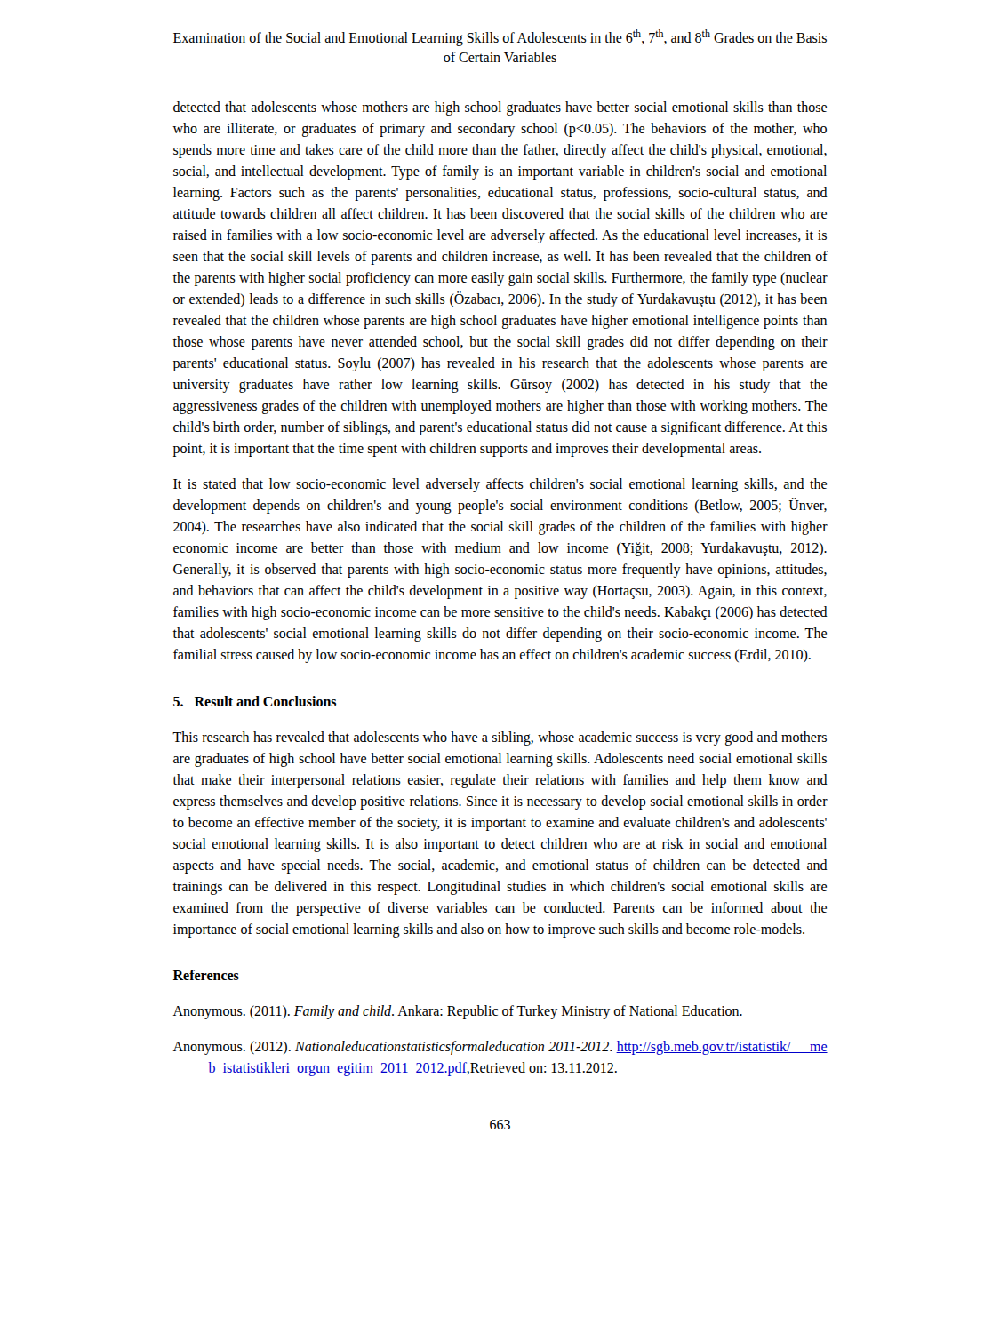Examination of the Social and Emotional Learning Skills of Adolescents in the 6th, 7th, and 8th Grades on the Basis of Certain Variables
detected that adolescents whose mothers are high school graduates have better social emotional skills than those who are illiterate, or graduates of primary and secondary school (p<0.05). The behaviors of the mother, who spends more time and takes care of the child more than the father, directly affect the child's physical, emotional, social, and intellectual development. Type of family is an important variable in children's social and emotional learning. Factors such as the parents' personalities, educational status, professions, socio-cultural status, and attitude towards children all affect children. It has been discovered that the social skills of the children who are raised in families with a low socio-economic level are adversely affected. As the educational level increases, it is seen that the social skill levels of parents and children increase, as well. It has been revealed that the children of the parents with higher social proficiency can more easily gain social skills. Furthermore, the family type (nuclear or extended) leads to a difference in such skills (Özabacı, 2006). In the study of Yurdakavuştu (2012), it has been revealed that the children whose parents are high school graduates have higher emotional intelligence points than those whose parents have never attended school, but the social skill grades did not differ depending on their parents' educational status. Soylu (2007) has revealed in his research that the adolescents whose parents are university graduates have rather low learning skills. Gürsoy (2002) has detected in his study that the aggressiveness grades of the children with unemployed mothers are higher than those with working mothers. The child's birth order, number of siblings, and parent's educational status did not cause a significant difference. At this point, it is important that the time spent with children supports and improves their developmental areas.
It is stated that low socio-economic level adversely affects children's social emotional learning skills, and the development depends on children's and young people's social environment conditions (Betlow, 2005; Ünver, 2004). The researches have also indicated that the social skill grades of the children of the families with higher economic income are better than those with medium and low income (Yiğit, 2008; Yurdakavuştu, 2012). Generally, it is observed that parents with high socio-economic status more frequently have opinions, attitudes, and behaviors that can affect the child's development in a positive way (Hortaçsu, 2003). Again, in this context, families with high socio-economic income can be more sensitive to the child's needs. Kabakçı (2006) has detected that adolescents' social emotional learning skills do not differ depending on their socio-economic income. The familial stress caused by low socio-economic income has an effect on children's academic success (Erdil, 2010).
5. Result and Conclusions
This research has revealed that adolescents who have a sibling, whose academic success is very good and mothers are graduates of high school have better social emotional learning skills. Adolescents need social emotional skills that make their interpersonal relations easier, regulate their relations with families and help them know and express themselves and develop positive relations. Since it is necessary to develop social emotional skills in order to become an effective member of the society, it is important to examine and evaluate children's and adolescents' social emotional learning skills. It is also important to detect children who are at risk in social and emotional aspects and have special needs. The social, academic, and emotional status of children can be detected and trainings can be delivered in this respect. Longitudinal studies in which children's social emotional skills are examined from the perspective of diverse variables can be conducted. Parents can be informed about the importance of social emotional learning skills and also on how to improve such skills and become role-models.
References
Anonymous. (2011). Family and child. Ankara: Republic of Turkey Ministry of National Education.
Anonymous. (2012). Nationaleducationstatisticsformaleducation 2011-2012. http://sgb.meb.gov.tr/istatistik/ meb_istatistikleri_orgun_egitim_2011_2012.pdf,Retrieved on: 13.11.2012.
663